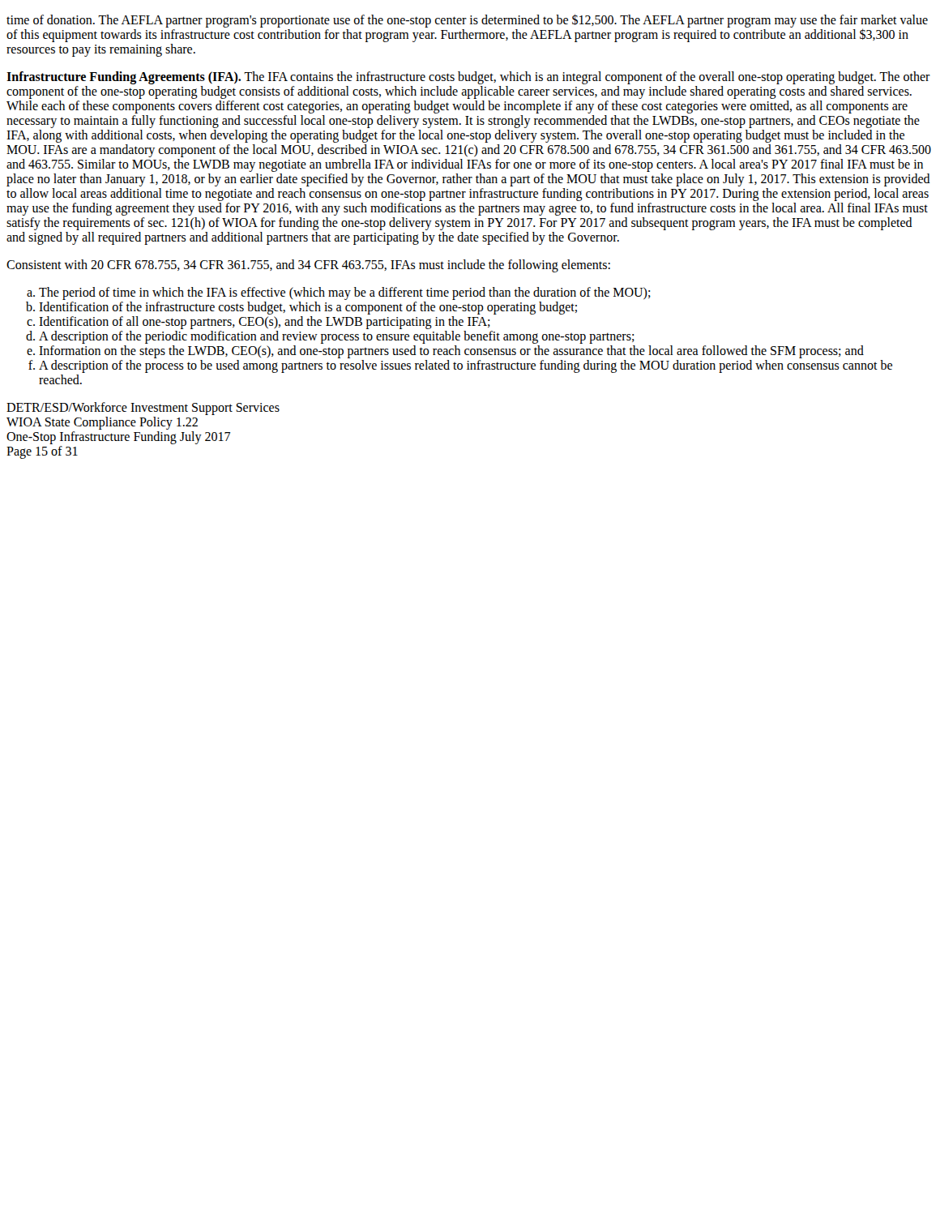time of donation. The AEFLA partner program's proportionate use of the one-stop center is determined to be $12,500. The AEFLA partner program may use the fair market value of this equipment towards its infrastructure cost contribution for that program year. Furthermore, the AEFLA partner program is required to contribute an additional $3,300 in resources to pay its remaining share.
Infrastructure Funding Agreements (IFA). The IFA contains the infrastructure costs budget, which is an integral component of the overall one-stop operating budget. The other component of the one-stop operating budget consists of additional costs, which include applicable career services, and may include shared operating costs and shared services. While each of these components covers different cost categories, an operating budget would be incomplete if any of these cost categories were omitted, as all components are necessary to maintain a fully functioning and successful local one-stop delivery system. It is strongly recommended that the LWDBs, one-stop partners, and CEOs negotiate the IFA, along with additional costs, when developing the operating budget for the local one-stop delivery system. The overall one-stop operating budget must be included in the MOU. IFAs are a mandatory component of the local MOU, described in WIOA sec. 121(c) and 20 CFR 678.500 and 678.755, 34 CFR 361.500 and 361.755, and 34 CFR 463.500 and 463.755. Similar to MOUs, the LWDB may negotiate an umbrella IFA or individual IFAs for one or more of its one-stop centers. A local area's PY 2017 final IFA must be in place no later than January 1, 2018, or by an earlier date specified by the Governor, rather than a part of the MOU that must take place on July 1, 2017. This extension is provided to allow local areas additional time to negotiate and reach consensus on one-stop partner infrastructure funding contributions in PY 2017. During the extension period, local areas may use the funding agreement they used for PY 2016, with any such modifications as the partners may agree to, to fund infrastructure costs in the local area. All final IFAs must satisfy the requirements of sec. 121(h) of WIOA for funding the one-stop delivery system in PY 2017. For PY 2017 and subsequent program years, the IFA must be completed and signed by all required partners and additional partners that are participating by the date specified by the Governor.
Consistent with 20 CFR 678.755, 34 CFR 361.755, and 34 CFR 463.755, IFAs must include the following elements:
The period of time in which the IFA is effective (which may be a different time period than the duration of the MOU);
Identification of the infrastructure costs budget, which is a component of the one-stop operating budget;
Identification of all one-stop partners, CEO(s), and the LWDB participating in the IFA;
A description of the periodic modification and review process to ensure equitable benefit among one-stop partners;
Information on the steps the LWDB, CEO(s), and one-stop partners used to reach consensus or the assurance that the local area followed the SFM process; and
A description of the process to be used among partners to resolve issues related to infrastructure funding during the MOU duration period when consensus cannot be reached.
DETR/ESD/Workforce Investment Support Services
WIOA State Compliance Policy 1.22
One-Stop Infrastructure Funding July 2017
Page 15 of 31